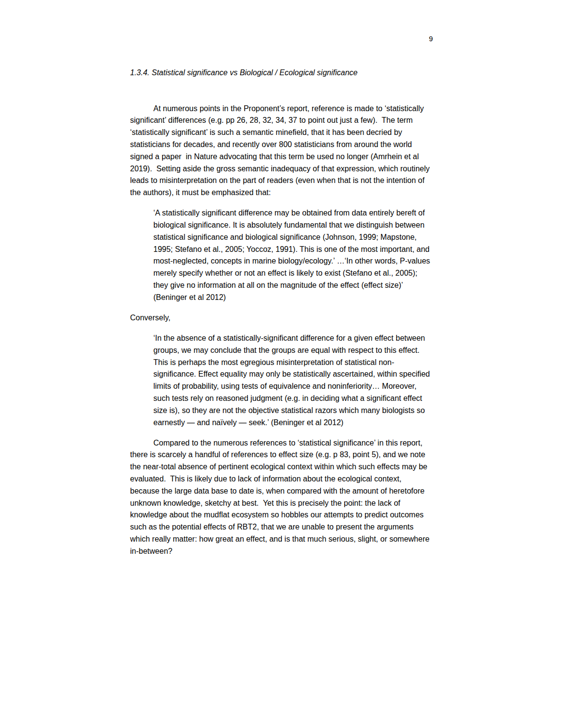9
1.3.4. Statistical significance vs Biological / Ecological significance
At numerous points in the Proponent’s report, reference is made to ‘statistically significant’ differences (e.g. pp 26, 28, 32, 34, 37 to point out just a few). The term ‘statistically significant’ is such a semantic minefield, that it has been decried by statisticians for decades, and recently over 800 statisticians from around the world signed a paper in Nature advocating that this term be used no longer (Amrhein et al 2019). Setting aside the gross semantic inadequacy of that expression, which routinely leads to misinterpretation on the part of readers (even when that is not the intention of the authors), it must be emphasized that:
‘A statistically significant difference may be obtained from data entirely bereft of biological significance. It is absolutely fundamental that we distinguish between statistical significance and biological significance (Johnson, 1999; Mapstone, 1995; Stefano et al., 2005; Yoccoz, 1991). This is one of the most important, and most-neglected, concepts in marine biology/ecology.’ …‘In other words, P-values merely specify whether or not an effect is likely to exist (Stefano et al., 2005); they give no information at all on the magnitude of the effect (effect size)’ (Beninger et al 2012)
Conversely,
‘In the absence of a statistically-significant difference for a given effect between groups, we may conclude that the groups are equal with respect to this effect. This is perhaps the most egregious misinterpretation of statistical non-significance. Effect equality may only be statistically ascertained, within specified limits of probability, using tests of equivalence and noninferiority… Moreover, such tests rely on reasoned judgment (e.g. in deciding what a significant effect size is), so they are not the objective statistical razors which many biologists so earnestly — and naïvely — seek.’ (Beninger et al 2012)
Compared to the numerous references to ‘statistical significance’ in this report, there is scarcely a handful of references to effect size (e.g. p 83, point 5), and we note the near-total absence of pertinent ecological context within which such effects may be evaluated. This is likely due to lack of information about the ecological context, because the large data base to date is, when compared with the amount of heretofore unknown knowledge, sketchy at best. Yet this is precisely the point: the lack of knowledge about the mudflat ecosystem so hobbles our attempts to predict outcomes such as the potential effects of RBT2, that we are unable to present the arguments which really matter: how great an effect, and is that much serious, slight, or somewhere in-between?